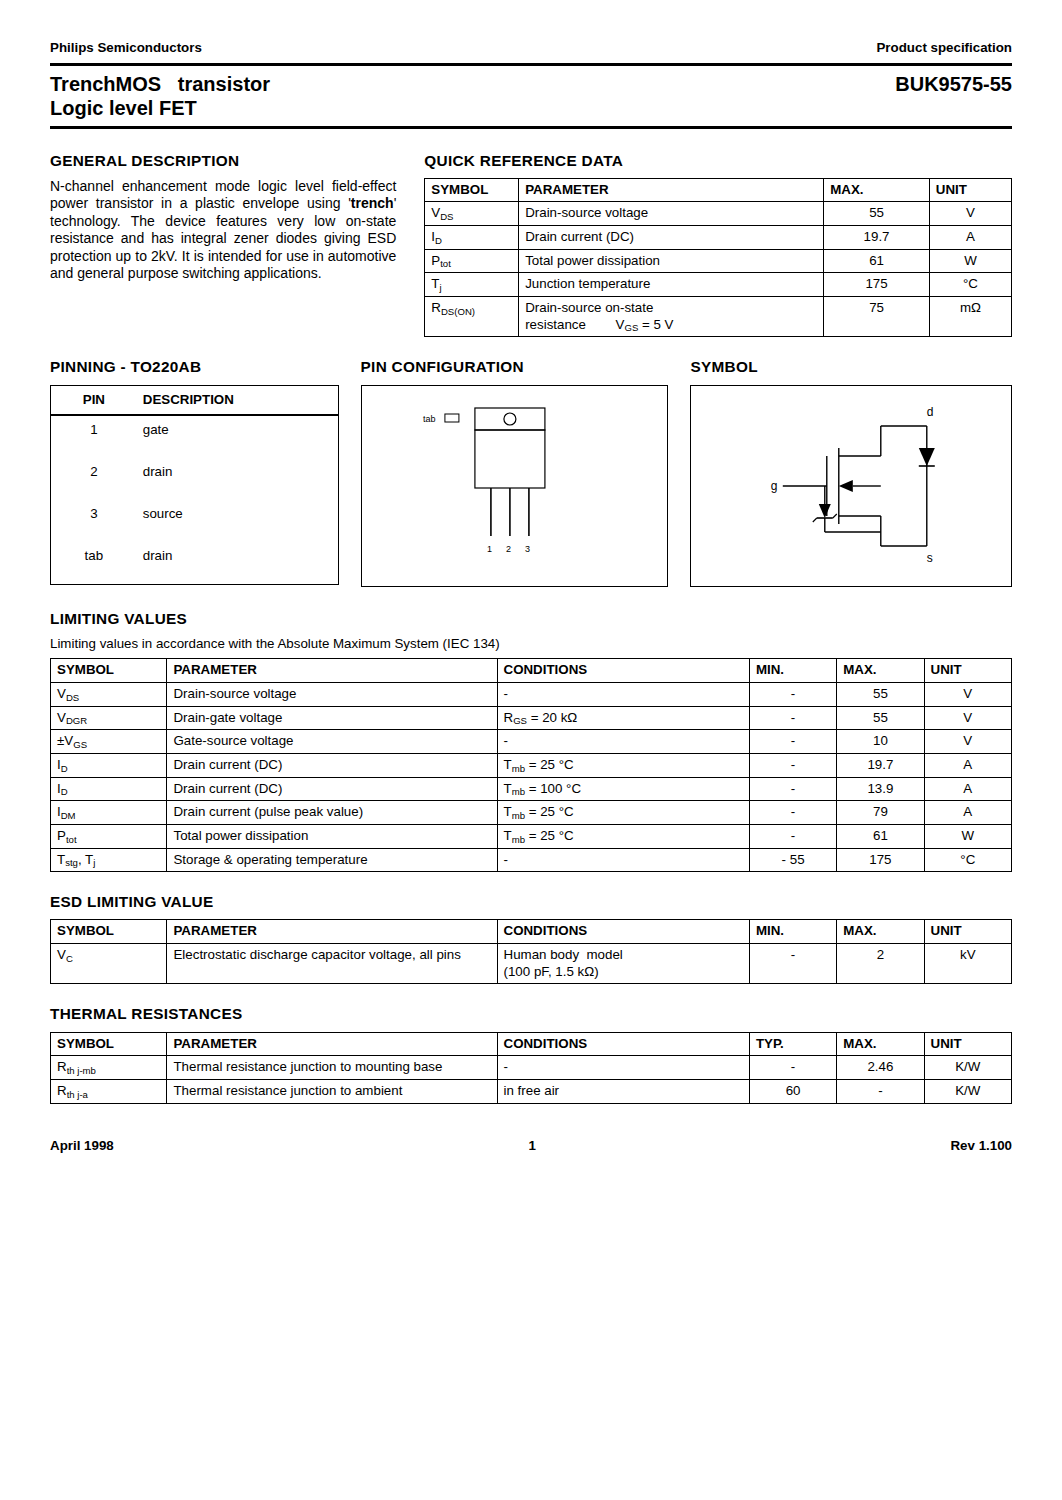Philips Semiconductors
Product specification
TrenchMOS transistor
Logic level FET
BUK9575-55
GENERAL DESCRIPTION
N-channel enhancement mode logic level field-effect power transistor in a plastic envelope using 'trench' technology. The device features very low on-state resistance and has integral zener diodes giving ESD protection up to 2kV. It is intended for use in automotive and general purpose switching applications.
QUICK REFERENCE DATA
| SYMBOL | PARAMETER | MAX. | UNIT |
| --- | --- | --- | --- |
| V DS | Drain-source voltage | 55 | V |
| I D | Drain current (DC) | 19.7 | A |
| P tot | Total power dissipation | 61 | W |
| T j | Junction temperature | 175 | °C |
| R DS(ON) | Drain-source on-state resistance V GS = 5 V | 75 | mΩ |
PINNING - TO220AB
| PIN | DESCRIPTION |
| --- | --- |
| 1 | gate |
| 2 | drain |
| 3 | source |
| tab | drain |
PIN CONFIGURATION
tab 1 2 3
SYMBOL
d g s
LIMITING VALUES
Limiting values in accordance with the Absolute Maximum System (IEC 134)
| SYMBOL | PARAMETER | CONDITIONS | MIN. | MAX. | UNIT |
| --- | --- | --- | --- | --- | --- |
| V DS | Drain-source voltage | - | - | 55 | V |
| V DGR | Drain-gate voltage | R GS = 20 kΩ | - | 55 | V |
| ±V GS | Gate-source voltage | - | - | 10 | V |
| I D | Drain current (DC) | T mb = 25 °C | - | 19.7 | A |
| I D | Drain current (DC) | T mb = 100 °C | - | 13.9 | A |
| I DM | Drain current (pulse peak value) | T mb = 25 °C | - | 79 | A |
| P tot | Total power dissipation | T mb = 25 °C | - | 61 | W |
| T stg , T j | Storage & operating temperature | - | - 55 | 175 | °C |
ESD LIMITING VALUE
| SYMBOL | PARAMETER | CONDITIONS | MIN. | MAX. | UNIT |
| --- | --- | --- | --- | --- | --- |
| V C | Electrostatic discharge capacitor voltage, all pins | Human body model (100 pF, 1.5 kΩ) | - | 2 | kV |
THERMAL RESISTANCES
| SYMBOL | PARAMETER | CONDITIONS | TYP. | MAX. | UNIT |
| --- | --- | --- | --- | --- | --- |
| R th j-mb | Thermal resistance junction to mounting base | - | - | 2.46 | K/W |
| R th j-a | Thermal resistance junction to ambient | in free air | 60 | - | K/W |
April 1998
1
Rev 1.100